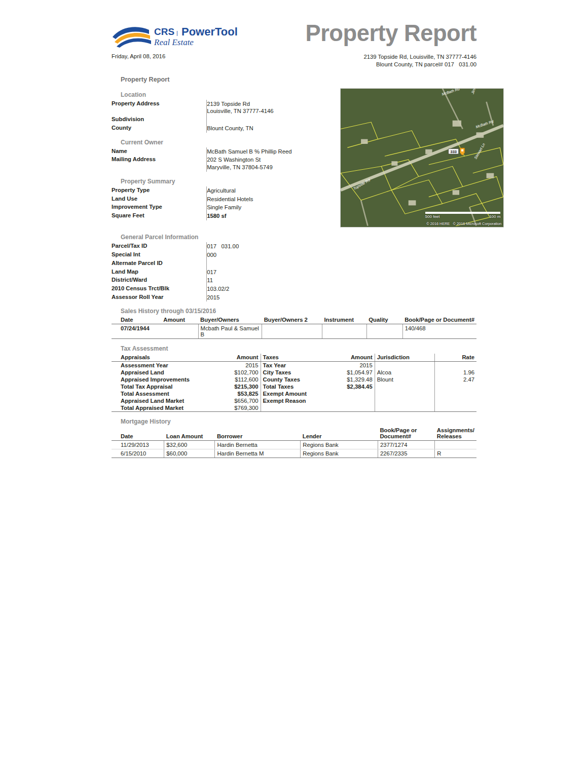CRS | PowerTool Real Estate
Property Report
Friday, April 08, 2016
2139 Topside Rd, Louisville, TN 37777-4146
Blount County, TN parcel# 017 031.00
Property Report
Location
| Property Address | 2139 Topside Rd Louisville, TN 37777-4146 |
| Subdivision | |
| County | Blount County, TN |
Current Owner
| Name | McBath Samuel B % Phillip Reed |
| Mailing Address | 202 S Washington St Maryville, TN 37804-5749 |
Property Summary
| Property Type | Agricultural |
| Land Use | Residential Hotels |
| Improvement Type | Single Family |
| Square Feet | 1580 sf |
500 feet 100 m
© 2016 HERE © 2016 Microsoft Corporation
General Parcel Information
| Parcel/Tax ID | 017 031.00 |
| Special Int | 000 |
| Alternate Parcel ID | |
| Land Map | 017 |
| District/Ward | 11 |
| 2010 Census Trct/Blk | 103.02/2 |
| Assessor Roll Year | 2015 |
Sales History through 03/15/2016
| Date | Amount | Buyer/Owners | Buyer/Owners 2 | Instrument | Quality | Book/Page or Document# |
| --- | --- | --- | --- | --- | --- | --- |
| 07/24/1944 | | Mcbath Paul & Samuel B | | | | 140/468 |
Tax Assessment
| Appraisals | Amount | Taxes | Amount | Jurisdiction | Rate |
| --- | --- | --- | --- | --- | --- |
| Assessment Year | 2015 | Tax Year | 2015 | | |
| Appraised Land | $102,700 | City Taxes | $1,054.97 | Alcoa | 1.96 |
| Appraised Improvements | $112,600 | County Taxes | $1,329.48 | Blount | 2.47 |
| Total Tax Appraisal | $215,300 | Total Taxes | $2,384.45 | | |
| Total Assessment | $53,825 | Exempt Amount | | | |
| Appraised Land Market | $656,700 | Exempt Reason | | | |
| Total Appraised Market | $769,300 | | | | |
Mortgage History
| Date | Loan Amount | Borrower | Lender | Book/Page or Document# | Assignments/ Releases |
| --- | --- | --- | --- | --- | --- |
| 11/29/2013 | $32,600 | Hardin Bernetta | Regions Bank | 2377/1274 | |
| 6/15/2010 | $60,000 | Hardin Bernetta M | Regions Bank | 2267/2335 | R |